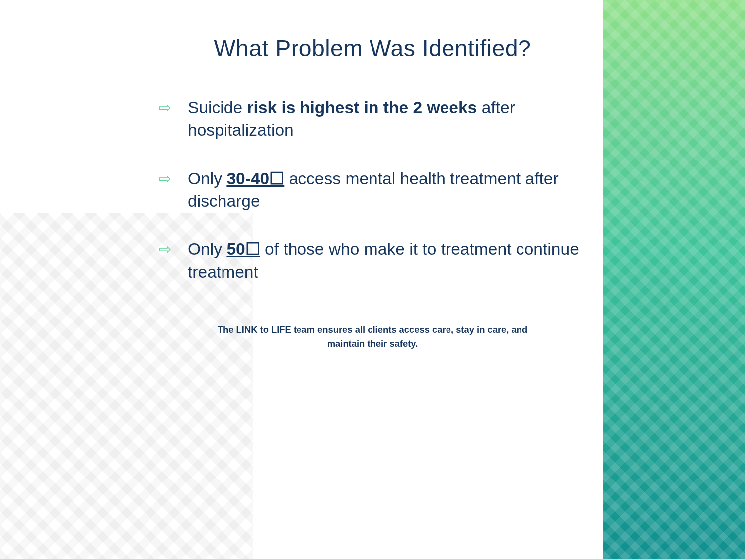What Problem Was Identified?
Suicide risk is highest in the 2 weeks after hospitalization
Only 30-40☐ access mental health treatment after discharge
Only 50☐ of those who make it to treatment continue treatment
The LINK to LIFE team ensures all clients access care, stay in care, and maintain their safety.